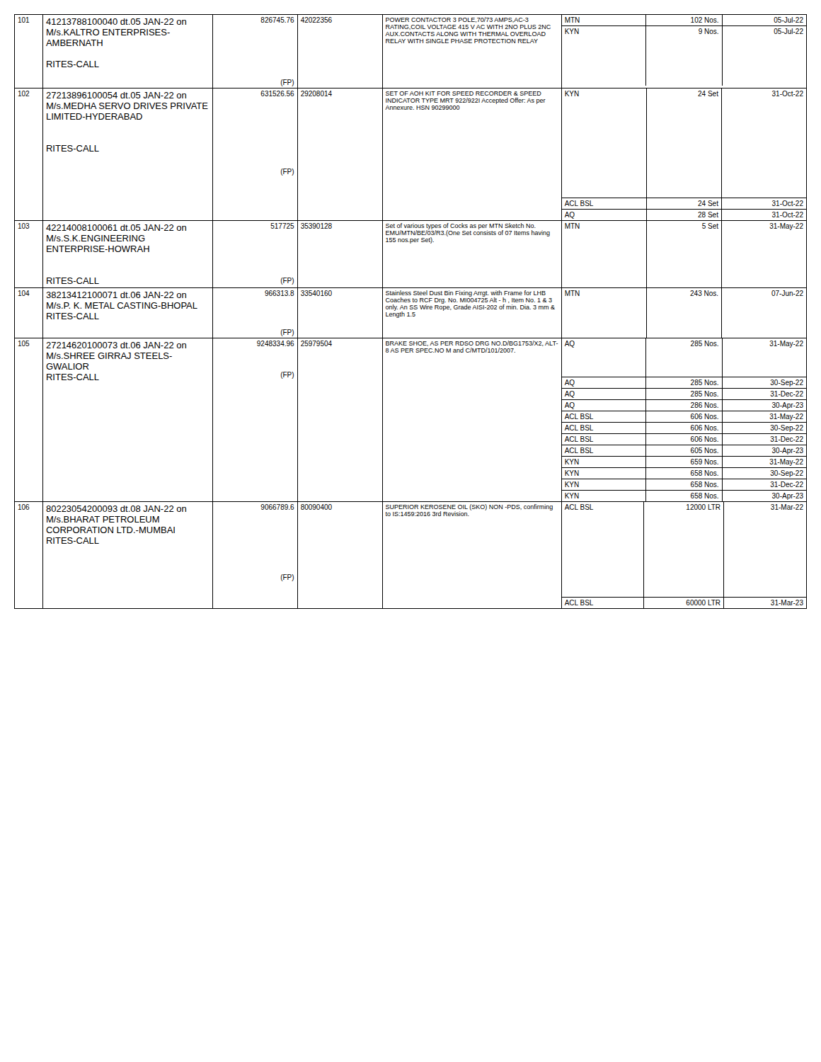| 101 | 41213788100040 dt.05 JAN-22 on M/s.KALTRO ENTERPRISES-AMBERNATH RITES-CALL | 826745.76 (FP) | 42022356 | POWER CONTACTOR 3 POLE,70/73 AMPS,AC-3 RATING,COIL VOLTAGE 415 V AC WITH 2NO PLUS 2NC AUX.CONTACTS ALONG WITH THERMAL OVERLOAD RELAY WITH SINGLE PHASE PROTECTION RELAY | / MTN / 102 Nos. / 05-Jul-22 / / KYN / 9 Nos. / 05-Jul-22 / |
| 102 | 27213896100054 dt.05 JAN-22 on M/s.MEDHA SERVO DRIVES PRIVATE LIMITED-HYDERABAD RITES-CALL | 631526.56 (FP) | 29208014 | SET OF AOH KIT FOR SPEED RECORDER & SPEED INDICATOR TYPE MRT 922/922I Accepted Offer: As per Annexure. HSN 90299000 | / KYN / 24 Set / 31-Oct-22 / / ACL BSL / 24 Set / 31-Oct-22 / / AQ / 28 Set / 31-Oct-22 / |
| 103 | 42214008100061 dt.05 JAN-22 on M/s.S.K.ENGINEERING ENTERPRISE-HOWRAH RITES-CALL | 517725 (FP) | 35390128 | Set of various types of Cocks as per MTN Sketch No. EMU/MTN/BE/03/R3.(One Set consists of 07 Items having 155 nos.per Set). | MTN | 5 Set | 31-May-22 |
| 104 | 38213412100071 dt.06 JAN-22 on M/s.P. K. METAL CASTING-BHOPAL RITES-CALL | 966313.8 (FP) | 33540160 | Stainless Steel Dust Bin Fixing Arrgt. with Frame for LHB Coaches to RCF Drg. No. MI004725 Alt - h , Item No. 1 & 3 only. An SS Wire Rope, Grade AISI-202 of min. Dia. 3 mm & Length 1.5 | MTN | 243 Nos. | 07-Jun-22 |
| 105 | 27214620100073 dt.06 JAN-22 on M/s.SHREE GIRRAJ STEELS-GWALIOR RITES-CALL | 9248334.96 (FP) | 25979504 | BRAKE SHOE, AS PER RDSO DRG NO.D/BG1753/X2, ALT-8 AS PER SPEC.NO M and C/MTD/101/2007. | / AQ / 285 Nos. / 31-May-22 / / AQ / 285 Nos. / 30-Sep-22 / / AQ / 285 Nos. / 31-Dec-22 / / AQ / 286 Nos. / 30-Apr-23 / / ACL BSL / 606 Nos. / 31-May-22 / / ACL BSL / 606 Nos. / 30-Sep-22 / / ACL BSL / 606 Nos. / 31-Dec-22 / / ACL BSL / 605 Nos. / 30-Apr-23 / / KYN / 659 Nos. / 31-May-22 / / KYN / 658 Nos. / 30-Sep-22 / / KYN / 658 Nos. / 31-Dec-22 / / KYN / 658 Nos. / 30-Apr-23 / |
| 106 | 80223054200093 dt.08 JAN-22 on M/s.BHARAT PETROLEUM CORPORATION LTD.-MUMBAI RITES-CALL | 9066789.6 (FP) | 80090400 | SUPERIOR KEROSENE OIL (SKO) NON -PDS, confirming to IS:1459:2016 3rd Revision. | / ACL BSL / 12000 LTR / 31-Mar-22 / / ACL BSL / 60000 LTR / 31-Mar-23 / |